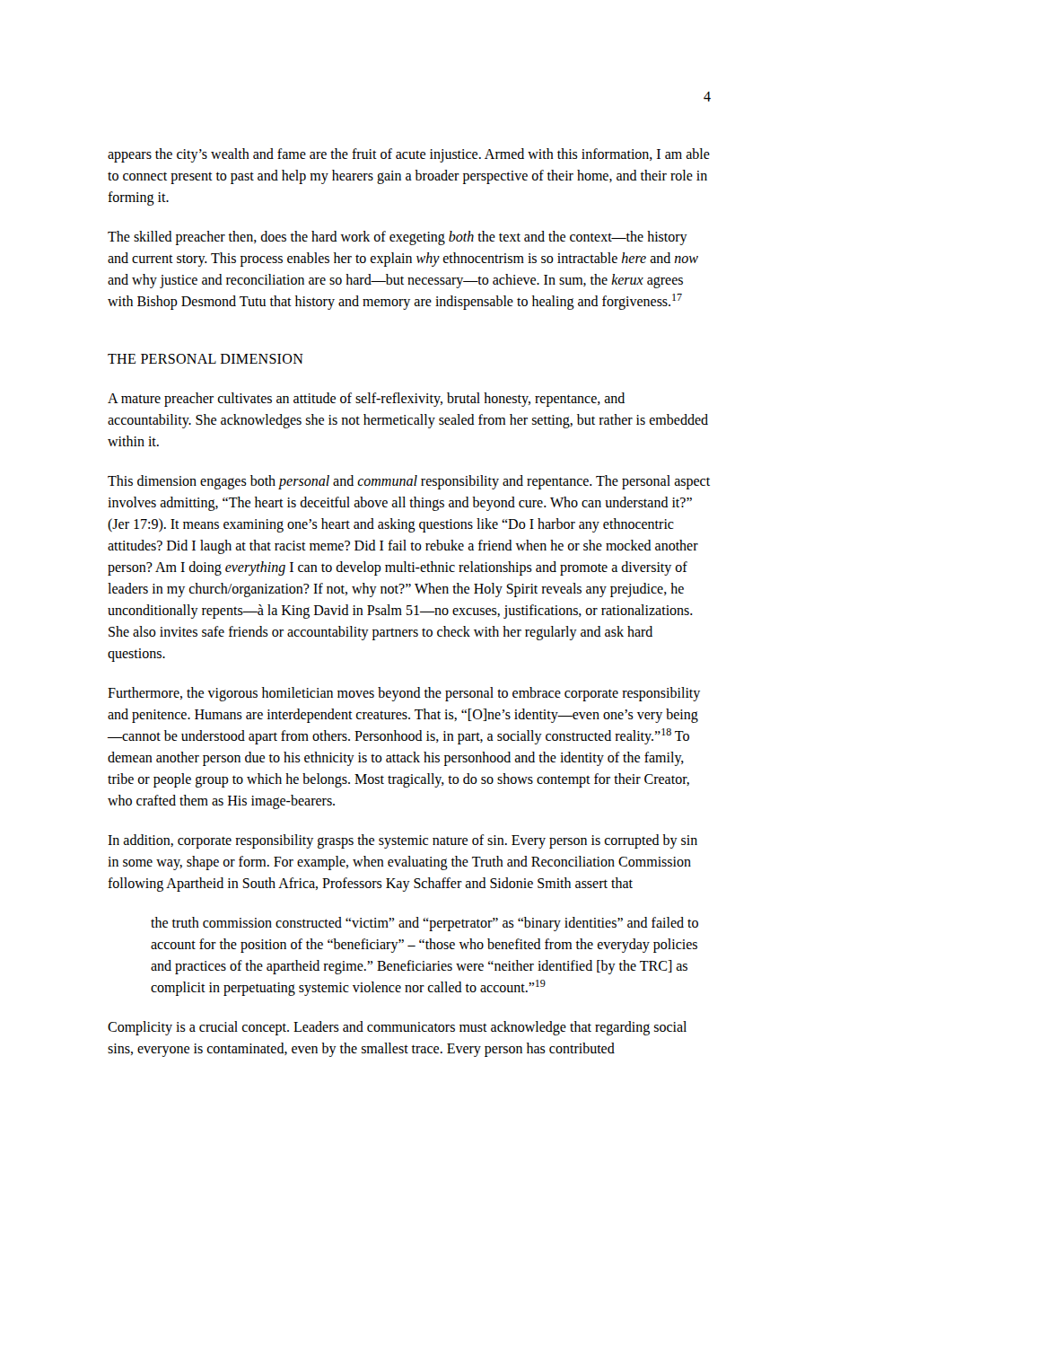4
appears the city’s wealth and fame are the fruit of acute injustice. Armed with this information, I am able to connect present to past and help my hearers gain a broader perspective of their home, and their role in forming it.
The skilled preacher then, does the hard work of exegeting both the text and the context—the history and current story. This process enables her to explain why ethnocentrism is so intractable here and now and why justice and reconciliation are so hard—but necessary—to achieve. In sum, the kerux agrees with Bishop Desmond Tutu that history and memory are indispensable to healing and forgiveness.17
The Personal Dimension
A mature preacher cultivates an attitude of self-reflexivity, brutal honesty, repentance, and accountability. She acknowledges she is not hermetically sealed from her setting, but rather is embedded within it.
This dimension engages both personal and communal responsibility and repentance. The personal aspect involves admitting, “The heart is deceitful above all things and beyond cure. Who can understand it?” (Jer 17:9). It means examining one’s heart and asking questions like “Do I harbor any ethnocentric attitudes? Did I laugh at that racist meme? Did I fail to rebuke a friend when he or she mocked another person? Am I doing everything I can to develop multi-ethnic relationships and promote a diversity of leaders in my church/organization? If not, why not?” When the Holy Spirit reveals any prejudice, he unconditionally repents—à la King David in Psalm 51—no excuses, justifications, or rationalizations. She also invites safe friends or accountability partners to check with her regularly and ask hard questions.
Furthermore, the vigorous homiletician moves beyond the personal to embrace corporate responsibility and penitence. Humans are interdependent creatures. That is, “[O]ne’s identity—even one’s very being—cannot be understood apart from others. Personhood is, in part, a socially constructed reality.”18 To demean another person due to his ethnicity is to attack his personhood and the identity of the family, tribe or people group to which he belongs. Most tragically, to do so shows contempt for their Creator, who crafted them as His image-bearers.
In addition, corporate responsibility grasps the systemic nature of sin. Every person is corrupted by sin in some way, shape or form. For example, when evaluating the Truth and Reconciliation Commission following Apartheid in South Africa, Professors Kay Schaffer and Sidonie Smith assert that
the truth commission constructed “victim” and “perpetrator” as “binary identities” and failed to account for the position of the “beneficiary” – “those who benefited from the everyday policies and practices of the apartheid regime.” Beneficiaries were “neither identified [by the TRC] as complicit in perpetuating systemic violence nor called to account.”19
Complicity is a crucial concept. Leaders and communicators must acknowledge that regarding social sins, everyone is contaminated, even by the smallest trace. Every person has contributed